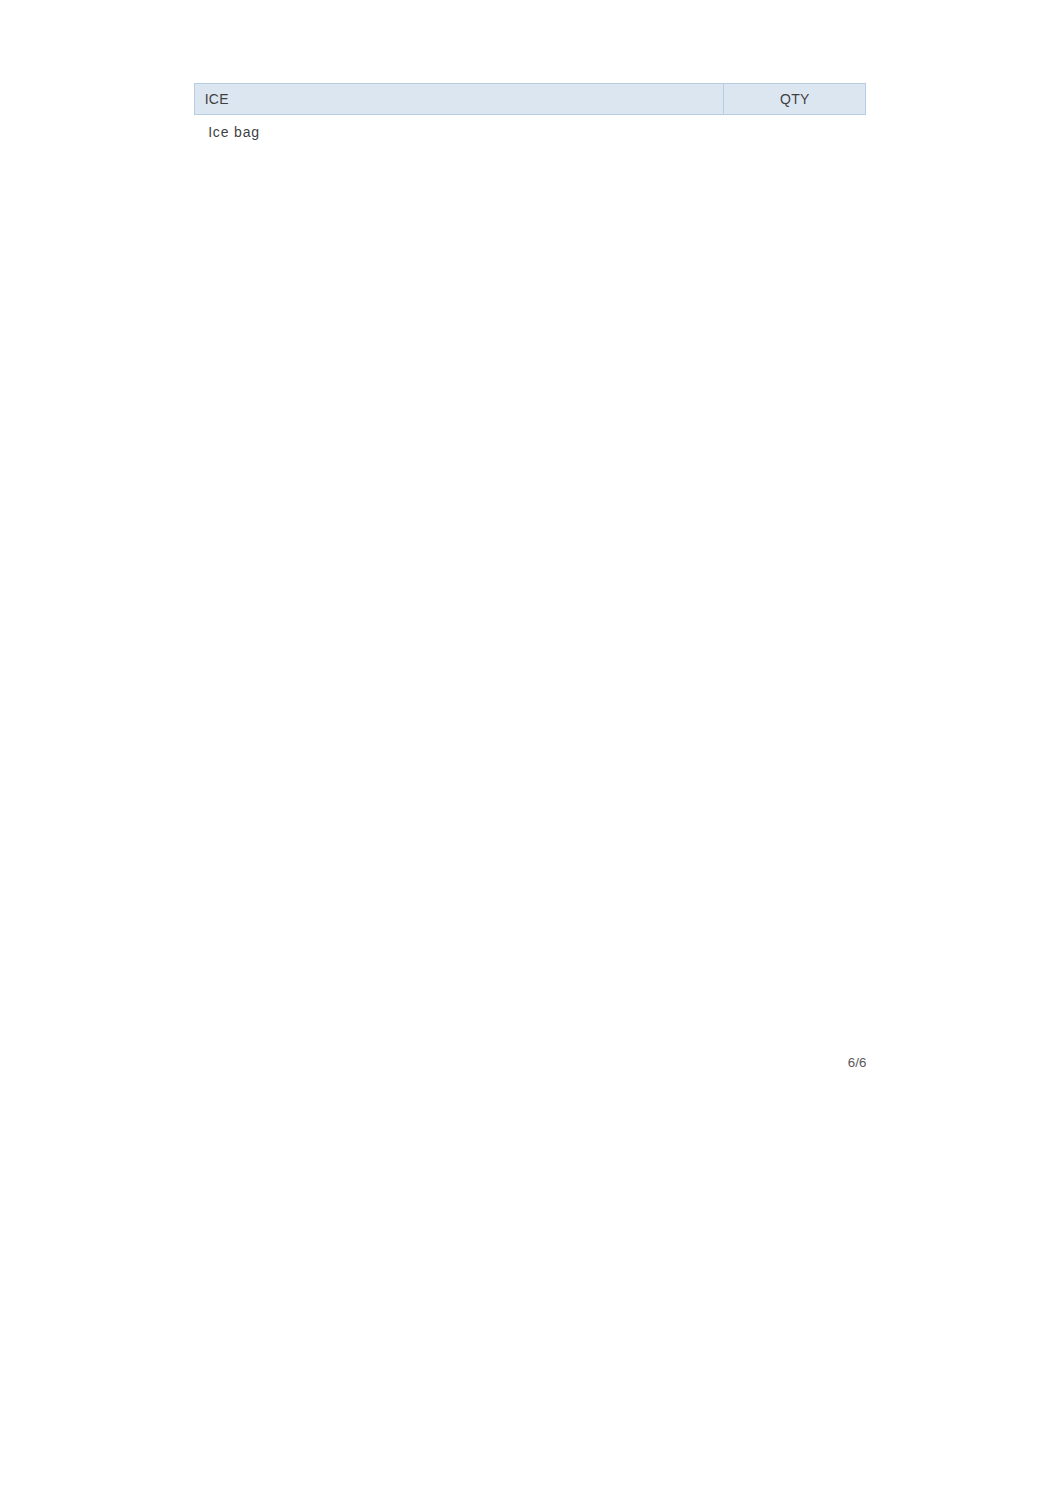| ICE | QTY |
| --- | --- |
| Ice bag | |
6/6